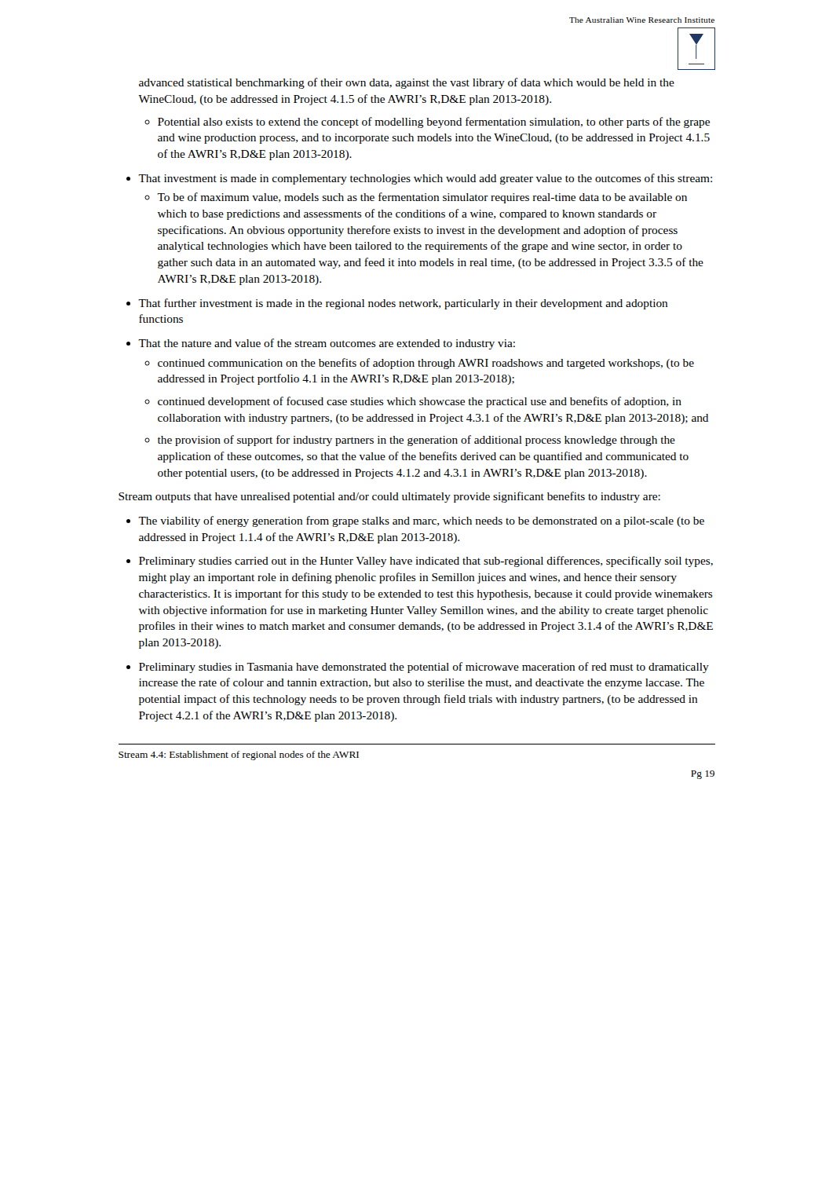The Australian Wine Research Institute
advanced statistical benchmarking of their own data, against the vast library of data which would be held in the WineCloud, (to be addressed in Project 4.1.5 of the AWRI’s R,D&E plan 2013-2018).
Potential also exists to extend the concept of modelling beyond fermentation simulation, to other parts of the grape and wine production process, and to incorporate such models into the WineCloud, (to be addressed in Project 4.1.5 of the AWRI’s R,D&E plan 2013-2018).
That investment is made in complementary technologies which would add greater value to the outcomes of this stream:
To be of maximum value, models such as the fermentation simulator requires real-time data to be available on which to base predictions and assessments of the conditions of a wine, compared to known standards or specifications. An obvious opportunity therefore exists to invest in the development and adoption of process analytical technologies which have been tailored to the requirements of the grape and wine sector, in order to gather such data in an automated way, and feed it into models in real time, (to be addressed in Project 3.3.5 of the AWRI’s R,D&E plan 2013-2018).
That further investment is made in the regional nodes network, particularly in their development and adoption functions
That the nature and value of the stream outcomes are extended to industry via:
continued communication on the benefits of adoption through AWRI roadshows and targeted workshops, (to be addressed in Project portfolio 4.1 in the AWRI’s R,D&E plan 2013-2018);
continued development of focused case studies which showcase the practical use and benefits of adoption, in collaboration with industry partners, (to be addressed in Project 4.3.1 of the AWRI’s R,D&E plan 2013-2018); and
the provision of support for industry partners in the generation of additional process knowledge through the application of these outcomes, so that the value of the benefits derived can be quantified and communicated to other potential users, (to be addressed in Projects 4.1.2 and 4.3.1 in AWRI’s R,D&E plan 2013-2018).
Stream outputs that have unrealised potential and/or could ultimately provide significant benefits to industry are:
The viability of energy generation from grape stalks and marc, which needs to be demonstrated on a pilot-scale (to be addressed in Project 1.1.4 of the AWRI’s R,D&E plan 2013-2018).
Preliminary studies carried out in the Hunter Valley have indicated that sub-regional differences, specifically soil types, might play an important role in defining phenolic profiles in Semillon juices and wines, and hence their sensory characteristics. It is important for this study to be extended to test this hypothesis, because it could provide winemakers with objective information for use in marketing Hunter Valley Semillon wines, and the ability to create target phenolic profiles in their wines to match market and consumer demands, (to be addressed in Project 3.1.4 of the AWRI’s R,D&E plan 2013-2018).
Preliminary studies in Tasmania have demonstrated the potential of microwave maceration of red must to dramatically increase the rate of colour and tannin extraction, but also to sterilise the must, and deactivate the enzyme laccase. The potential impact of this technology needs to be proven through field trials with industry partners, (to be addressed in Project 4.2.1 of the AWRI’s R,D&E plan 2013-2018).
Stream 4.4: Establishment of regional nodes of the AWRI
Pg 19